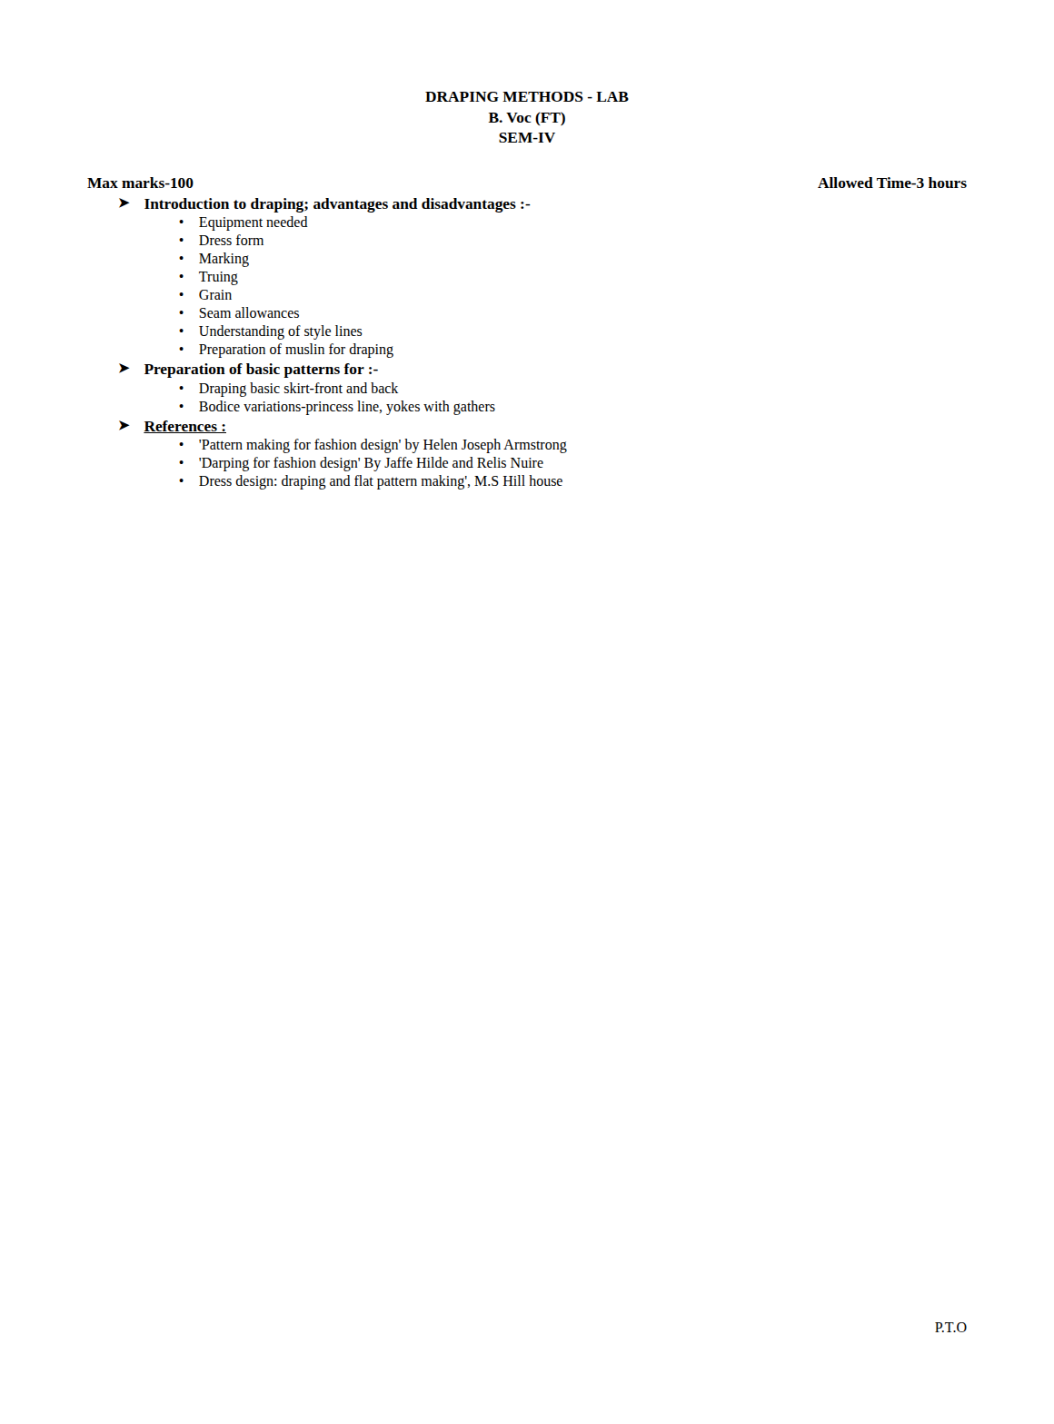DRAPING METHODS - LAB
B. Voc (FT)
SEM-IV
Max marks-100 Allowed Time-3 hours
Introduction to draping; advantages and disadvantages :-
Equipment needed
Dress form
Marking
Truing
Grain
Seam allowances
Understanding of style lines
Preparation of muslin for draping
Preparation of basic patterns for :-
Draping basic skirt-front and back
Bodice variations-princess line, yokes with gathers
References :
'Pattern making for fashion design' by Helen Joseph Armstrong
'Darping for fashion design' By Jaffe Hilde and Relis Nuire
Dress design: draping and flat pattern making', M.S Hill house
P.T.O